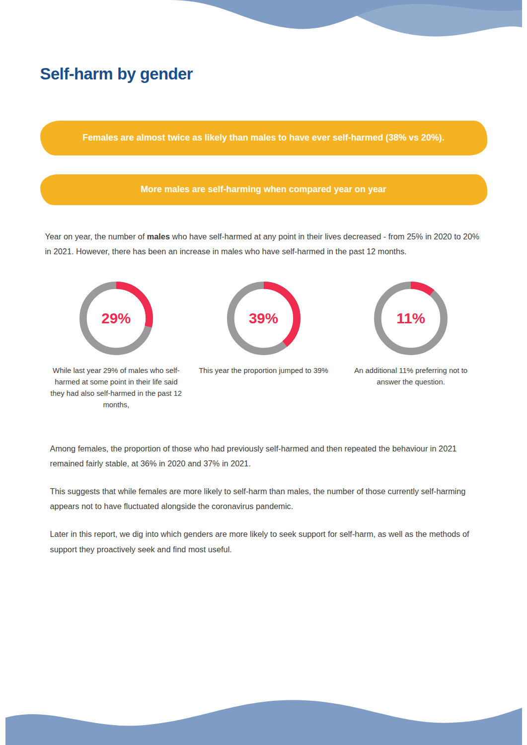Self-harm by gender
Females are almost twice as likely than males to have ever self-harmed (38% vs 20%).
More males are self-harming when compared year on year
Year on year, the number of males who have self-harmed at any point in their lives decreased - from 25% in 2020 to 20% in 2021. However, there has been an increase in males who have self-harmed in the past 12 months.
29%
While last year 29% of males who self-harmed at some point in their life said they had also self-harmed in the past 12 months,
39%
This year the proportion jumped to 39%
11%
An additional 11% preferring not to answer the question.
Among females, the proportion of those who had previously self-harmed and then repeated the behaviour in 2021 remained fairly stable, at 36% in 2020 and 37% in 2021.
This suggests that while females are more likely to self-harm than males, the number of those currently self-harming appears not to have fluctuated alongside the coronavirus pandemic.
Later in this report, we dig into which genders are more likely to seek support for self-harm, as well as the methods of support they proactively seek and find most useful.